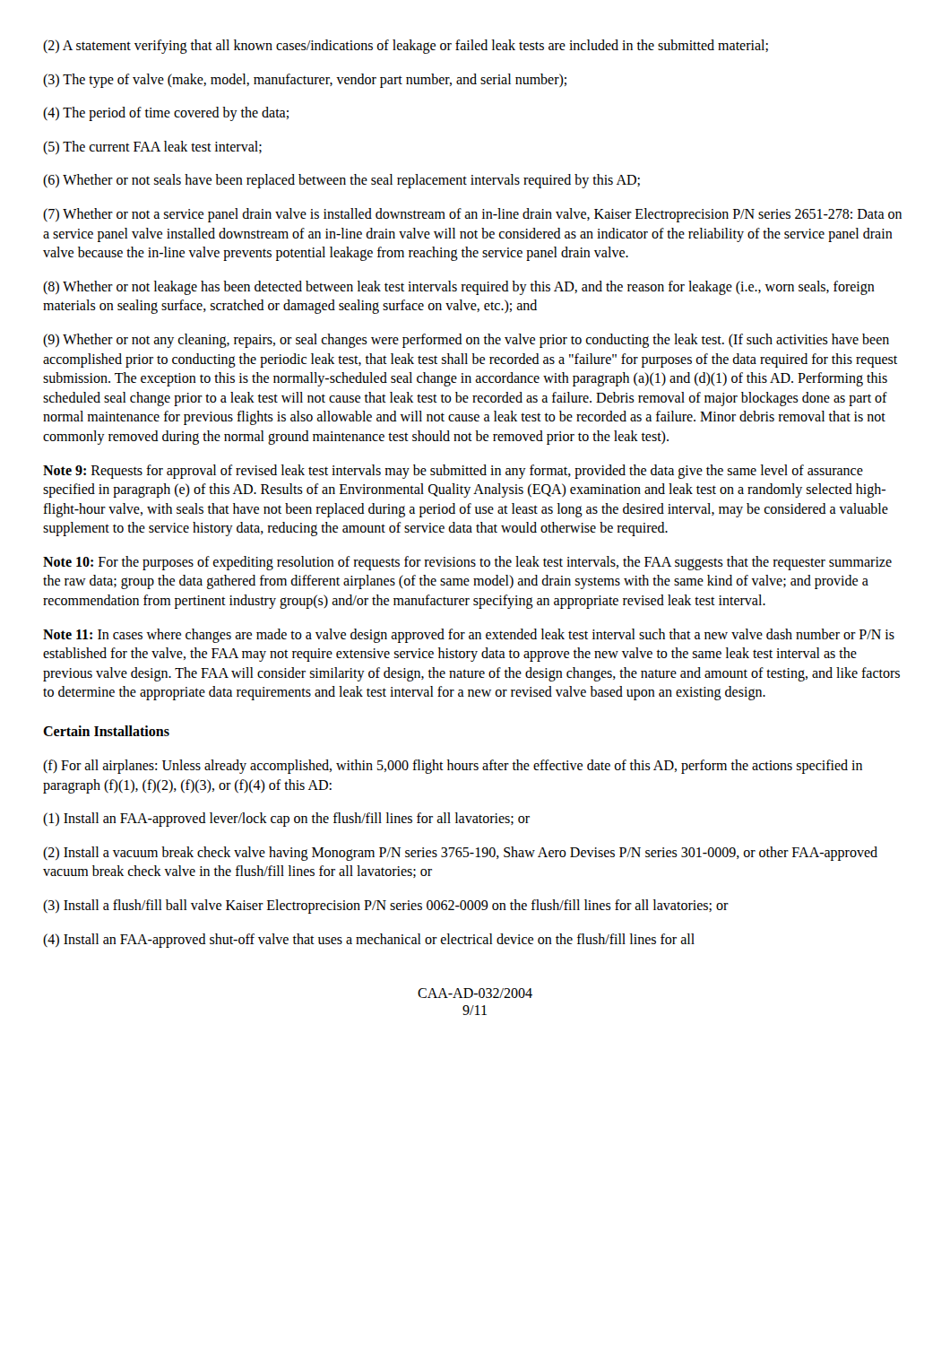(2) A statement verifying that all known cases/indications of leakage or failed leak tests are included in the submitted material;
(3) The type of valve (make, model, manufacturer, vendor part number, and serial number);
(4) The period of time covered by the data;
(5) The current FAA leak test interval;
(6) Whether or not seals have been replaced between the seal replacement intervals required by this AD;
(7) Whether or not a service panel drain valve is installed downstream of an in-line drain valve, Kaiser Electroprecision P/N series 2651-278: Data on a service panel valve installed downstream of an in-line drain valve will not be considered as an indicator of the reliability of the service panel drain valve because the in-line valve prevents potential leakage from reaching the service panel drain valve.
(8) Whether or not leakage has been detected between leak test intervals required by this AD, and the reason for leakage (i.e., worn seals, foreign materials on sealing surface, scratched or damaged sealing surface on valve, etc.); and
(9) Whether or not any cleaning, repairs, or seal changes were performed on the valve prior to conducting the leak test. (If such activities have been accomplished prior to conducting the periodic leak test, that leak test shall be recorded as a "failure" for purposes of the data required for this request submission. The exception to this is the normally-scheduled seal change in accordance with paragraph (a)(1) and (d)(1) of this AD. Performing this scheduled seal change prior to a leak test will not cause that leak test to be recorded as a failure. Debris removal of major blockages done as part of normal maintenance for previous flights is also allowable and will not cause a leak test to be recorded as a failure. Minor debris removal that is not commonly removed during the normal ground maintenance test should not be removed prior to the leak test).
Note 9: Requests for approval of revised leak test intervals may be submitted in any format, provided the data give the same level of assurance specified in paragraph (e) of this AD. Results of an Environmental Quality Analysis (EQA) examination and leak test on a randomly selected high-flight-hour valve, with seals that have not been replaced during a period of use at least as long as the desired interval, may be considered a valuable supplement to the service history data, reducing the amount of service data that would otherwise be required.
Note 10: For the purposes of expediting resolution of requests for revisions to the leak test intervals, the FAA suggests that the requester summarize the raw data; group the data gathered from different airplanes (of the same model) and drain systems with the same kind of valve; and provide a recommendation from pertinent industry group(s) and/or the manufacturer specifying an appropriate revised leak test interval.
Note 11: In cases where changes are made to a valve design approved for an extended leak test interval such that a new valve dash number or P/N is established for the valve, the FAA may not require extensive service history data to approve the new valve to the same leak test interval as the previous valve design. The FAA will consider similarity of design, the nature of the design changes, the nature and amount of testing, and like factors to determine the appropriate data requirements and leak test interval for a new or revised valve based upon an existing design.
Certain Installations
(f) For all airplanes: Unless already accomplished, within 5,000 flight hours after the effective date of this AD, perform the actions specified in paragraph (f)(1), (f)(2), (f)(3), or (f)(4) of this AD:
(1) Install an FAA-approved lever/lock cap on the flush/fill lines for all lavatories; or
(2) Install a vacuum break check valve having Monogram P/N series 3765-190, Shaw Aero Devises P/N series 301-0009, or other FAA-approved vacuum break check valve in the flush/fill lines for all lavatories; or
(3) Install a flush/fill ball valve Kaiser Electroprecision P/N series 0062-0009 on the flush/fill lines for all lavatories; or
(4) Install an FAA-approved shut-off valve that uses a mechanical or electrical device on the flush/fill lines for all
CAA-AD-032/2004
9/11